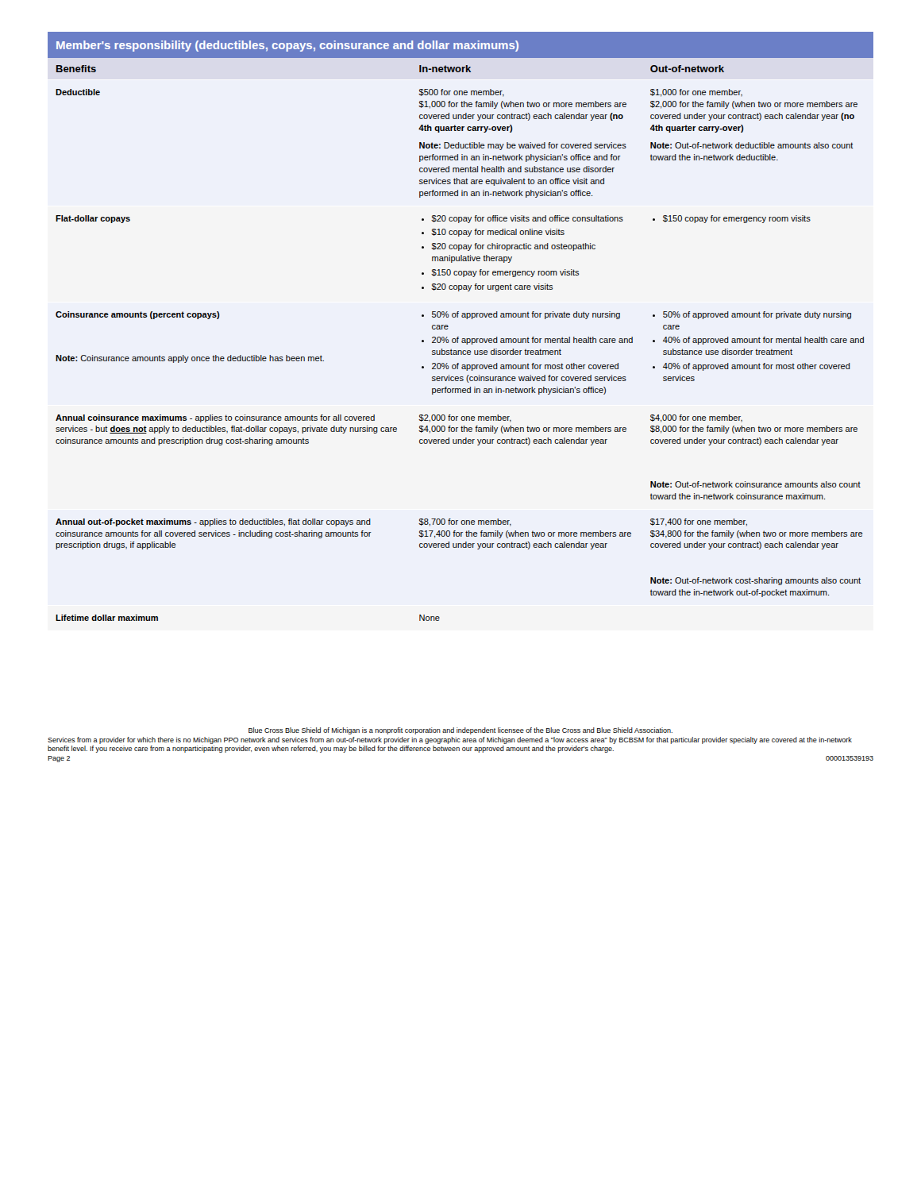Member's responsibility (deductibles, copays, coinsurance and dollar maximums)
| Benefits | In-network | Out-of-network |
| --- | --- | --- |
| Deductible | $500 for one member, $1,000 for the family (when two or more members are covered under your contract) each calendar year (no 4th quarter carry-over) Note: Deductible may be waived for covered services performed in an in-network physician's office and for covered mental health and substance use disorder services that are equivalent to an office visit and performed in an in-network physician's office. | $1,000 for one member, $2,000 for the family (when two or more members are covered under your contract) each calendar year (no 4th quarter carry-over) Note: Out-of-network deductible amounts also count toward the in-network deductible. |
| Flat-dollar copays | $20 copay for office visits and office consultations $10 copay for medical online visits $20 copay for chiropractic and osteopathic manipulative therapy $150 copay for emergency room visits $20 copay for urgent care visits | $150 copay for emergency room visits |
| Coinsurance amounts (percent copays) Note: Coinsurance amounts apply once the deductible has been met. | 50% of approved amount for private duty nursing care 20% of approved amount for mental health care and substance use disorder treatment 20% of approved amount for most other covered services (coinsurance waived for covered services performed in an in-network physician's office) | 50% of approved amount for private duty nursing care 40% of approved amount for mental health care and substance use disorder treatment 40% of approved amount for most other covered services |
| Annual coinsurance maximums - applies to coinsurance amounts for all covered services - but does not apply to deductibles, flat-dollar copays, private duty nursing care coinsurance amounts and prescription drug cost-sharing amounts | $2,000 for one member, $4,000 for the family (when two or more members are covered under your contract) each calendar year | $4,000 for one member, $8,000 for the family (when two or more members are covered under your contract) each calendar year Note: Out-of-network coinsurance amounts also count toward the in-network coinsurance maximum. |
| Annual out-of-pocket maximums - applies to deductibles, flat dollar copays and coinsurance amounts for all covered services - including cost-sharing amounts for prescription drugs, if applicable | $8,700 for one member, $17,400 for the family (when two or more members are covered under your contract) each calendar year | $17,400 for one member, $34,800 for the family (when two or more members are covered under your contract) each calendar year Note: Out-of-network cost-sharing amounts also count toward the in-network out-of-pocket maximum. |
| Lifetime dollar maximum | None |
Blue Cross Blue Shield of Michigan is a nonprofit corporation and independent licensee of the Blue Cross and Blue Shield Association.
Services from a provider for which there is no Michigan PPO network and services from an out-of-network provider in a geographic area of Michigan deemed a "low access area" by BCBSM for that particular provider specialty are covered at the in-network benefit level. If you receive care from a nonparticipating provider, even when referred, you may be billed for the difference between our approved amount and the provider's charge.
Page 2 000013539193